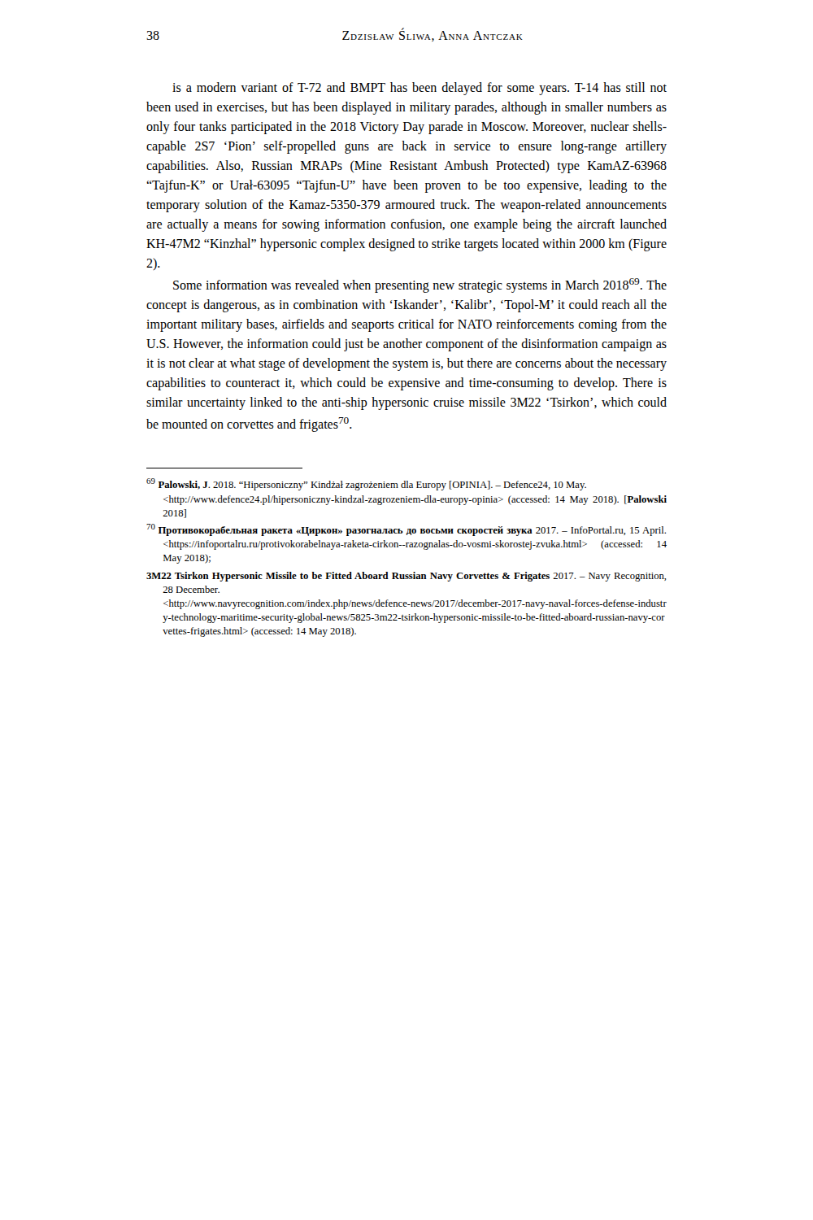38 Zdzisław Śliwa, Anna Antczak
is a modern variant of T-72 and BMPT has been delayed for some years. T-14 has still not been used in exercises, but has been displayed in military parades, although in smaller numbers as only four tanks participated in the 2018 Victory Day parade in Moscow. Moreover, nuclear shells-capable 2S7 ‘Pion’ self-propelled guns are back in service to ensure long-range artillery capabilities. Also, Russian MRAPs (Mine Resistant Ambush Protected) type KamAZ-63968 “Tajfun-K” or Urał-63095 “Tajfun-U” have been proven to be too expensive, leading to the temporary solution of the Kamaz-5350-379 armoured truck. The weapon-related announcements are actually a means for sowing information confusion, one example being the aircraft launched KH-47M2 “Kinzhal” hypersonic complex designed to strike targets located within 2000 km (Figure 2).
Some information was revealed when presenting new strategic systems in March 201869. The concept is dangerous, as in combination with ‘Iskander’, ‘Kalibr’, ‘Topol-M’ it could reach all the important military bases, airfields and seaports critical for NATO reinforcements coming from the U.S. However, the information could just be another component of the disinformation campaign as it is not clear at what stage of development the system is, but there are concerns about the necessary capabilities to counteract it, which could be expensive and time-consuming to develop. There is similar uncertainty linked to the anti-ship hypersonic cruise missile 3M22 ‘Tsirkon’, which could be mounted on corvettes and frigates70.
69Palowski, J. 2018. “Hipersoniczny” Kindżał zagrożeniem dla Europy [OPINIA]. – Defence24, 10 May.
<http://www.defence24.pl/hipersoniczny-kindzal-zagrozeniem-dla-europy-opinia> (accessed: 14 May 2018). [Palowski 2018]
70Противокорабельная ракета «Циркон» разогналась до восьми скоростей звука 2017. – InfoPortal.ru, 15 April. <https://infoportalru.ru/protivokorabelnaya-raketa-cirkon--razognalas-do-vosmi-skorostej-zvuka.html> (accessed: 14 May 2018);
3M22 Tsirkon Hypersonic Missile to be Fitted Aboard Russian Navy Corvettes & Frigates 2017. – Navy Recognition, 28 December.
<http://www.navyrecognition.com/index.php/news/defence-news/2017/december-2017-navy-naval-forces-defense-industry-technology-maritime-security-global-news/5825-3m22-tsirkon-hypersonic-missile-to-be-fitted-aboard-russian-navy-corvettes-frigates.html> (accessed: 14 May 2018).